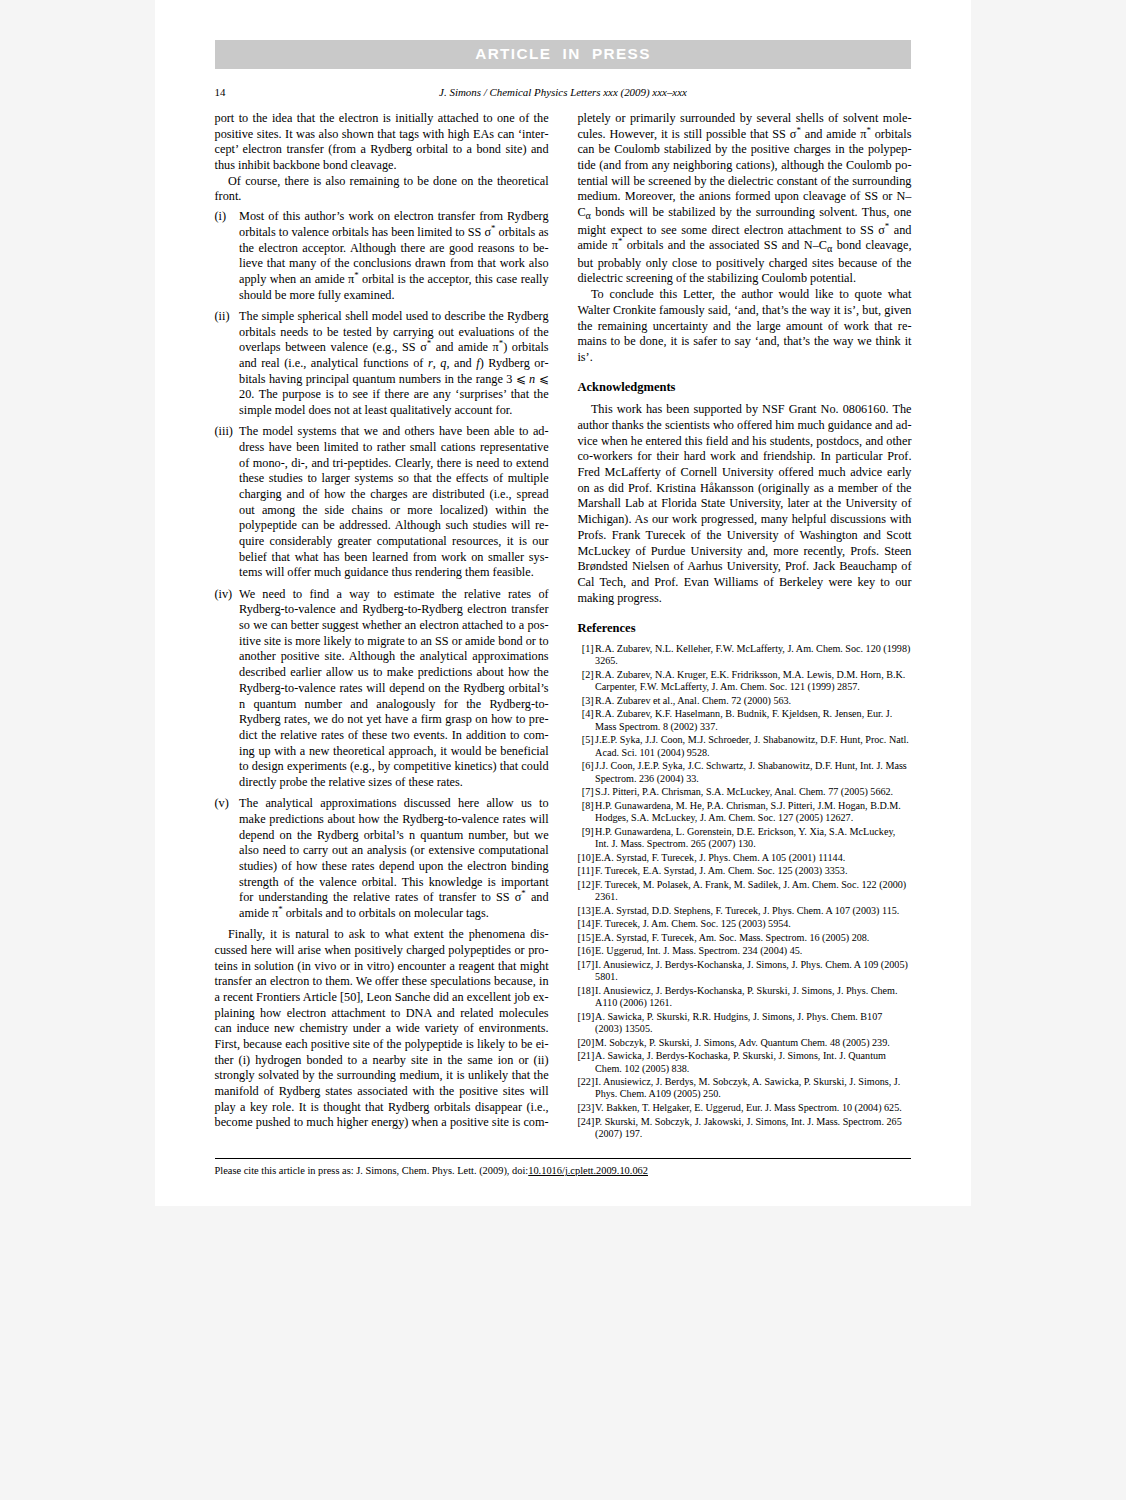ARTICLE IN PRESS
14
J. Simons / Chemical Physics Letters xxx (2009) xxx–xxx
port to the idea that the electron is initially attached to one of the positive sites. It was also shown that tags with high EAs can ‘intercept’ electron transfer (from a Rydberg orbital to a bond site) and thus inhibit backbone bond cleavage.
Of course, there is also remaining to be done on the theoretical front.
(i) Most of this author’s work on electron transfer from Rydberg orbitals to valence orbitals has been limited to SS σ* orbitals as the electron acceptor. Although there are good reasons to believe that many of the conclusions drawn from that work also apply when an amide π* orbital is the acceptor, this case really should be more fully examined.
(ii) The simple spherical shell model used to describe the Rydberg orbitals needs to be tested by carrying out evaluations of the overlaps between valence (e.g., SS σ* and amide π*) orbitals and real (i.e., analytical functions of r, q, and f) Rydberg orbitals having principal quantum numbers in the range 3 ⩽ n ⩽ 20. The purpose is to see if there are any ‘surprises’ that the simple model does not at least qualitatively account for.
(iii) The model systems that we and others have been able to address have been limited to rather small cations representative of mono-, di-, and tri-peptides. Clearly, there is need to extend these studies to larger systems so that the effects of multiple charging and of how the charges are distributed (i.e., spread out among the side chains or more localized) within the polypeptide can be addressed. Although such studies will require considerably greater computational resources, it is our belief that what has been learned from work on smaller systems will offer much guidance thus rendering them feasible.
(iv) We need to find a way to estimate the relative rates of Rydberg-to-valence and Rydberg-to-Rydberg electron transfer so we can better suggest whether an electron attached to a positive site is more likely to migrate to an SS or amide bond or to another positive site. Although the analytical approximations described earlier allow us to make predictions about how the Rydberg-to-valence rates will depend on the Rydberg orbital’s n quantum number and analogously for the Rydberg-to-Rydberg rates, we do not yet have a firm grasp on how to predict the relative rates of these two events. In addition to coming up with a new theoretical approach, it would be beneficial to design experiments (e.g., by competitive kinetics) that could directly probe the relative sizes of these rates.
(v) The analytical approximations discussed here allow us to make predictions about how the Rydberg-to-valence rates will depend on the Rydberg orbital’s n quantum number, but we also need to carry out an analysis (or extensive computational studies) of how these rates depend upon the electron binding strength of the valence orbital. This knowledge is important for understanding the relative rates of transfer to SS σ* and amide π* orbitals and to orbitals on molecular tags.
Finally, it is natural to ask to what extent the phenomena discussed here will arise when positively charged polypeptides or proteins in solution (in vivo or in vitro) encounter a reagent that might transfer an electron to them. We offer these speculations because, in a recent Frontiers Article [50], Leon Sanche did an excellent job explaining how electron attachment to DNA and related molecules can induce new chemistry under a wide variety of environments. First, because each positive site of the polypeptide is likely to be either (i) hydrogen bonded to a nearby site in the same ion or (ii) strongly solvated by the surrounding medium, it is unlikely that the manifold of Rydberg states associated with the positive sites will play a key role. It is thought that Rydberg orbitals disappear (i.e., become pushed to much higher energy) when a positive site is completely or primarily surrounded by several shells of solvent molecules. However, it is still possible that SS σ* and amide π* orbitals can be Coulomb stabilized by the positive charges in the polypeptide (and from any neighboring cations), although the Coulomb potential will be screened by the dielectric constant of the surrounding medium. Moreover, the anions formed upon cleavage of SS or N–Cα bonds will be stabilized by the surrounding solvent. Thus, one might expect to see some direct electron attachment to SS σ* and amide π* orbitals and the associated SS and N–Cα bond cleavage, but probably only close to positively charged sites because of the dielectric screening of the stabilizing Coulomb potential.
To conclude this Letter, the author would like to quote what Walter Cronkite famously said, ‘and, that’s the way it is’, but, given the remaining uncertainty and the large amount of work that remains to be done, it is safer to say ‘and, that’s the way we think it is’.
Acknowledgments
This work has been supported by NSF Grant No. 0806160. The author thanks the scientists who offered him much guidance and advice when he entered this field and his students, postdocs, and other co-workers for their hard work and friendship. In particular Prof. Fred McLafferty of Cornell University offered much advice early on as did Prof. Kristina Håkansson (originally as a member of the Marshall Lab at Florida State University, later at the University of Michigan). As our work progressed, many helpful discussions with Profs. Frank Turecek of the University of Washington and Scott McLuckey of Purdue University and, more recently, Profs. Steen Brøndsted Nielsen of Aarhus University, Prof. Jack Beauchamp of Cal Tech, and Prof. Evan Williams of Berkeley were key to our making progress.
References
[1] R.A. Zubarev, N.L. Kelleher, F.W. McLafferty, J. Am. Chem. Soc. 120 (1998) 3265.
[2] R.A. Zubarev, N.A. Kruger, E.K. Fridriksson, M.A. Lewis, D.M. Horn, B.K. Carpenter, F.W. McLafferty, J. Am. Chem. Soc. 121 (1999) 2857.
[3] R.A. Zubarev et al., Anal. Chem. 72 (2000) 563.
[4] R.A. Zubarev, K.F. Haselmann, B. Budnik, F. Kjeldsen, R. Jensen, Eur. J. Mass Spectrom. 8 (2002) 337.
[5] J.E.P. Syka, J.J. Coon, M.J. Schroeder, J. Shabanowitz, D.F. Hunt, Proc. Natl. Acad. Sci. 101 (2004) 9528.
[6] J.J. Coon, J.E.P. Syka, J.C. Schwartz, J. Shabanowitz, D.F. Hunt, Int. J. Mass Spectrom. 236 (2004) 33.
[7] S.J. Pitteri, P.A. Chrisman, S.A. McLuckey, Anal. Chem. 77 (2005) 5662.
[8] H.P. Gunawardena, M. He, P.A. Chrisman, S.J. Pitteri, J.M. Hogan, B.D.M. Hodges, S.A. McLuckey, J. Am. Chem. Soc. 127 (2005) 12627.
[9] H.P. Gunawardena, L. Gorenstein, D.E. Erickson, Y. Xia, S.A. McLuckey, Int. J. Mass. Spectrom. 265 (2007) 130.
[10] E.A. Syrstad, F. Turecek, J. Phys. Chem. A 105 (2001) 11144.
[11] F. Turecek, E.A. Syrstad, J. Am. Chem. Soc. 125 (2003) 3353.
[12] F. Turecek, M. Polasek, A. Frank, M. Sadilek, J. Am. Chem. Soc. 122 (2000) 2361.
[13] E.A. Syrstad, D.D. Stephens, F. Turecek, J. Phys. Chem. A 107 (2003) 115.
[14] F. Turecek, J. Am. Chem. Soc. 125 (2003) 5954.
[15] E.A. Syrstad, F. Turecek, Am. Soc. Mass. Spectrom. 16 (2005) 208.
[16] E. Uggerud, Int. J. Mass. Spectrom. 234 (2004) 45.
[17] I. Anusiewicz, J. Berdys-Kochanska, J. Simons, J. Phys. Chem. A 109 (2005) 5801.
[18] I. Anusiewicz, J. Berdys-Kochanska, P. Skurski, J. Simons, J. Phys. Chem. A110 (2006) 1261.
[19] A. Sawicka, P. Skurski, R.R. Hudgins, J. Simons, J. Phys. Chem. B107 (2003) 13505.
[20] M. Sobczyk, P. Skurski, J. Simons, Adv. Quantum Chem. 48 (2005) 239.
[21] A. Sawicka, J. Berdys-Kochaska, P. Skurski, J. Simons, Int. J. Quantum Chem. 102 (2005) 838.
[22] I. Anusiewicz, J. Berdys, M. Sobczyk, A. Sawicka, P. Skurski, J. Simons, J. Phys. Chem. A109 (2005) 250.
[23] V. Bakken, T. Helgaker, E. Uggerud, Eur. J. Mass Spectrom. 10 (2004) 625.
[24] P. Skurski, M. Sobczyk, J. Jakowski, J. Simons, Int. J. Mass. Spectrom. 265 (2007) 197.
Please cite this article in press as: J. Simons, Chem. Phys. Lett. (2009), doi:10.1016/j.cplett.2009.10.062